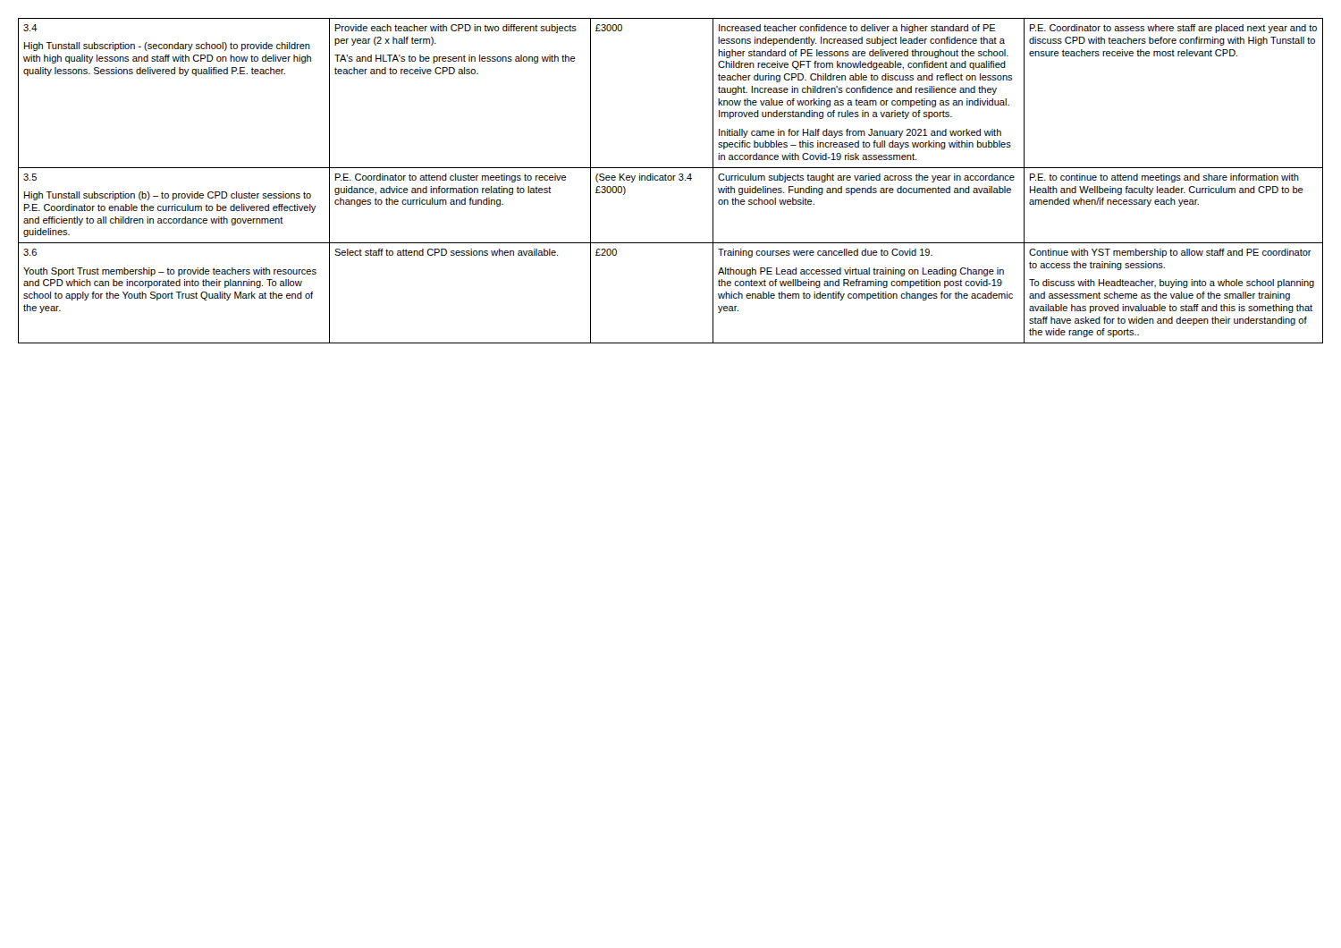| 3.4 High Tunstall subscription - (secondary school) to provide children with high quality lessons and staff with CPD on how to deliver high quality lessons. Sessions delivered by qualified P.E. teacher. | Provide each teacher with CPD in two different subjects per year (2 x half term). TA's and HLTA's to be present in lessons along with the teacher and to receive CPD also. | £3000 | Increased teacher confidence to deliver a higher standard of PE lessons independently. Increased subject leader confidence that a higher standard of PE lessons are delivered throughout the school. Children receive QFT from knowledgeable, confident and qualified teacher during CPD. Children able to discuss and reflect on lessons taught. Increase in children's confidence and resilience and they know the value of working as a team or competing as an individual. Improved understanding of rules in a variety of sports. Initially came in for Half days from January 2021 and worked with specific bubbles – this increased to full days working within bubbles in accordance with Covid-19 risk assessment. | P.E. Coordinator to assess where staff are placed next year and to discuss CPD with teachers before confirming with High Tunstall to ensure teachers receive the most relevant CPD. |
| 3.5 High Tunstall subscription (b) – to provide CPD cluster sessions to P.E. Coordinator to enable the curriculum to be delivered effectively and efficiently to all children in accordance with government guidelines. | P.E. Coordinator to attend cluster meetings to receive guidance, advice and information relating to latest changes to the curriculum and funding. | (See Key indicator 3.4 £3000) | Curriculum subjects taught are varied across the year in accordance with guidelines. Funding and spends are documented and available on the school website. | P.E. to continue to attend meetings and share information with Health and Wellbeing faculty leader. Curriculum and CPD to be amended when/if necessary each year. |
| 3.6 Youth Sport Trust membership – to provide teachers with resources and CPD which can be incorporated into their planning. To allow school to apply for the Youth Sport Trust Quality Mark at the end of the year. | Select staff to attend CPD sessions when available. | £200 | Training courses were cancelled due to Covid 19. Although PE Lead accessed virtual training on Leading Change in the context of wellbeing and Reframing competition post covid-19 which enable them to identify competition changes for the academic year. | Continue with YST membership to allow staff and PE coordinator to access the training sessions. To discuss with Headteacher, buying into a whole school planning and assessment scheme as the value of the smaller training available has proved invaluable to staff and this is something that staff have asked for to widen and deepen their understanding of the wide range of sports.. |